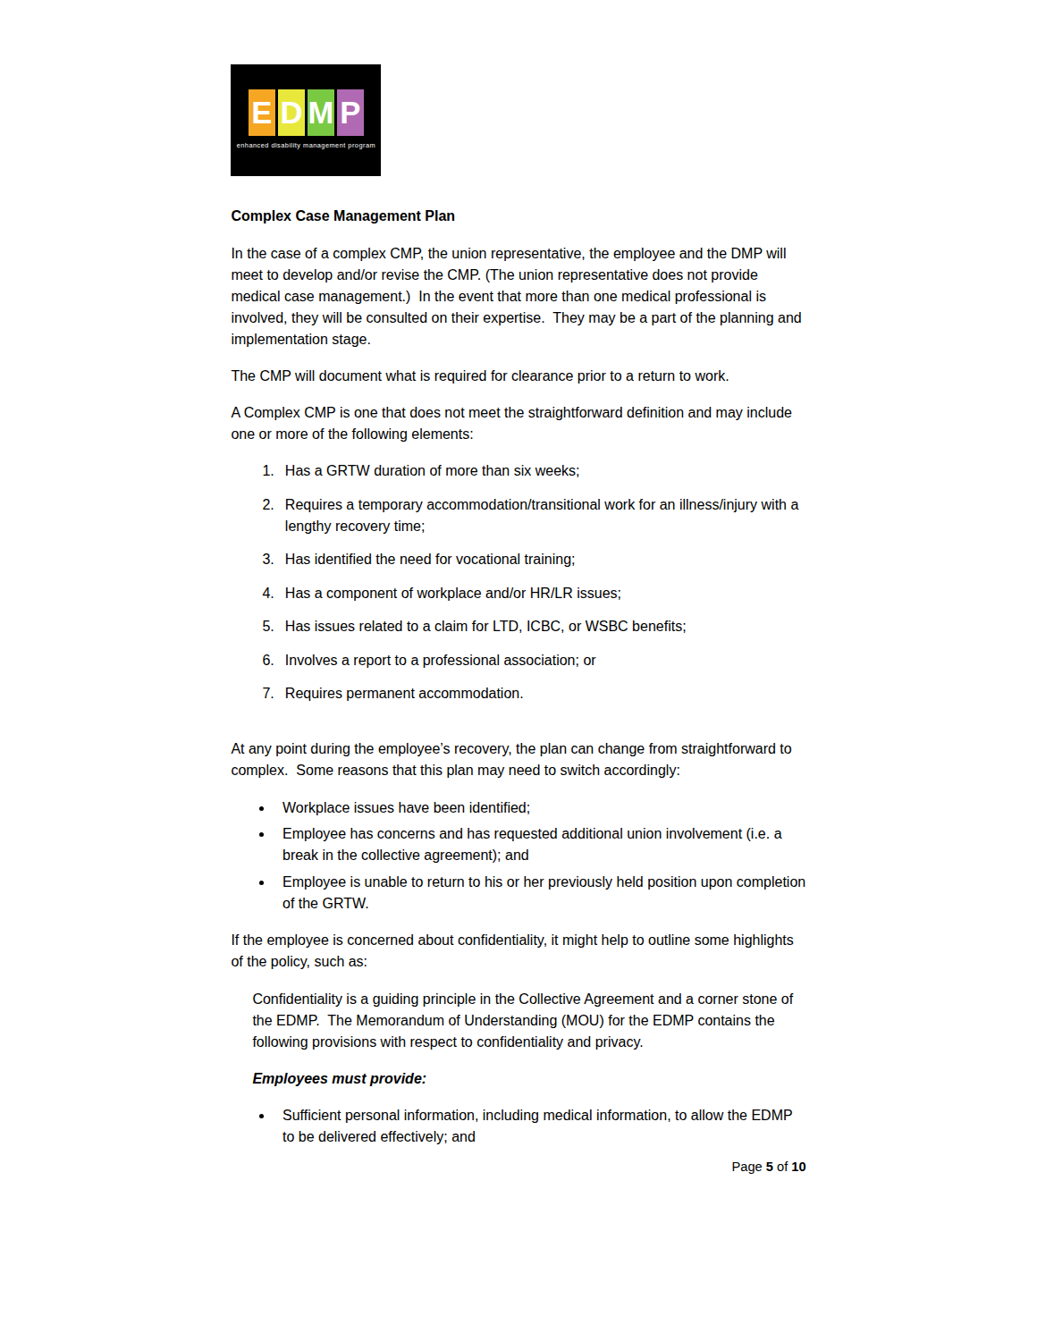EDMP
enhanced disability management program
Complex Case Management Plan
In the case of a complex CMP, the union representative, the employee and the DMP will meet to develop and/or revise the CMP. (The union representative does not provide medical case management.) In the event that more than one medical professional is involved, they will be consulted on their expertise. They may be a part of the planning and implementation stage.
The CMP will document what is required for clearance prior to a return to work.
A Complex CMP is one that does not meet the straightforward definition and may include one or more of the following elements:
Has a GRTW duration of more than six weeks;
Requires a temporary accommodation/transitional work for an illness/injury with a lengthy recovery time;
Has identified the need for vocational training;
Has a component of workplace and/or HR/LR issues;
Has issues related to a claim for LTD, ICBC, or WSBC benefits;
Involves a report to a professional association; or
Requires permanent accommodation.
At any point during the employee’s recovery, the plan can change from straightforward to complex. Some reasons that this plan may need to switch accordingly:
Workplace issues have been identified;
Employee has concerns and has requested additional union involvement (i.e. a break in the collective agreement); and
Employee is unable to return to his or her previously held position upon completion of the GRTW.
If the employee is concerned about confidentiality, it might help to outline some highlights of the policy, such as:
Confidentiality is a guiding principle in the Collective Agreement and a corner stone of the EDMP. The Memorandum of Understanding (MOU) for the EDMP contains the following provisions with respect to confidentiality and privacy.
Employees must provide:
Sufficient personal information, including medical information, to allow the EDMP to be delivered effectively; and
Page 5 of 10